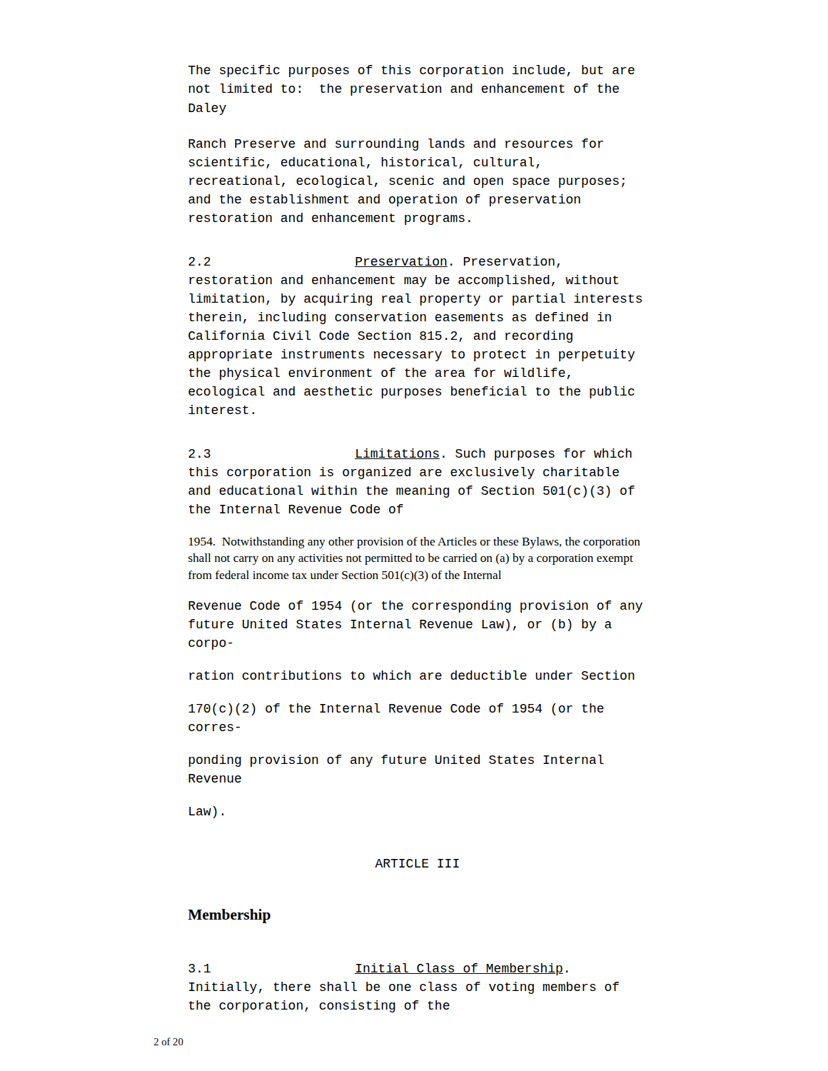The specific purposes of this corporation include, but are not limited to: the preservation and enhancement of the Daley
Ranch Preserve and surrounding lands and resources for scientific, educational, historical, cultural, recreational, ecological, scenic and open space purposes; and the establishment and operation of preservation restoration and enhancement programs.
2.2 Preservation. Preservation, restoration and enhancement may be accomplished, without limitation, by acquiring real property or partial interests therein, including conservation easements as defined in California Civil Code Section 815.2, and recording appropriate instruments necessary to protect in perpetuity the physical environment of the area for wildlife, ecological and aesthetic purposes beneficial to the public interest.
2.3 Limitations. Such purposes for which this corporation is organized are exclusively charitable and educational within the meaning of Section 501(c)(3) of the Internal Revenue Code of
1954. Notwithstanding any other provision of the Articles or these Bylaws, the corporation shall not carry on any activities not permitted to be carried on (a) by a corporation exempt from federal income tax under Section 501(c)(3) of the Internal
Revenue Code of 1954 (or the corresponding provision of any future United States Internal Revenue Law), or (b) by a corpo-
ration contributions to which are deductible under Section
170(c)(2) of the Internal Revenue Code of 1954 (or the corres-
ponding provision of any future United States Internal Revenue
Law).
ARTICLE III
Membership
3.1 Initial Class of Membership. Initially, there shall be one class of voting members of the corporation, consisting of the
2 of 20